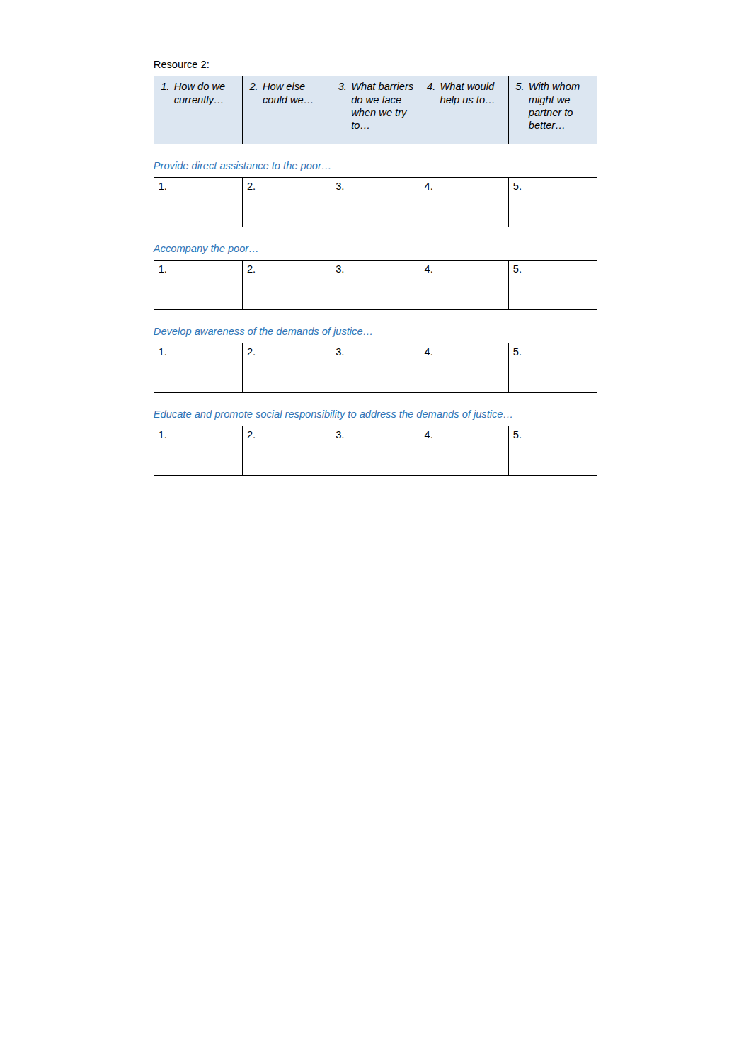Resource 2:
| How do we currently… | How else could we… | What barriers do we face when we try to… | What would help us to… | With whom might we partner to better… |
Provide direct assistance to the poor…
| 1. | 2. | 3. | 4. | 5. |
Accompany the poor…
| 1. | 2. | 3. | 4. | 5. |
Develop awareness of the demands of justice…
| 1. | 2. | 3. | 4. | 5. |
Educate and promote social responsibility to address the demands of justice…
| 1. | 2. | 3. | 4. | 5. |